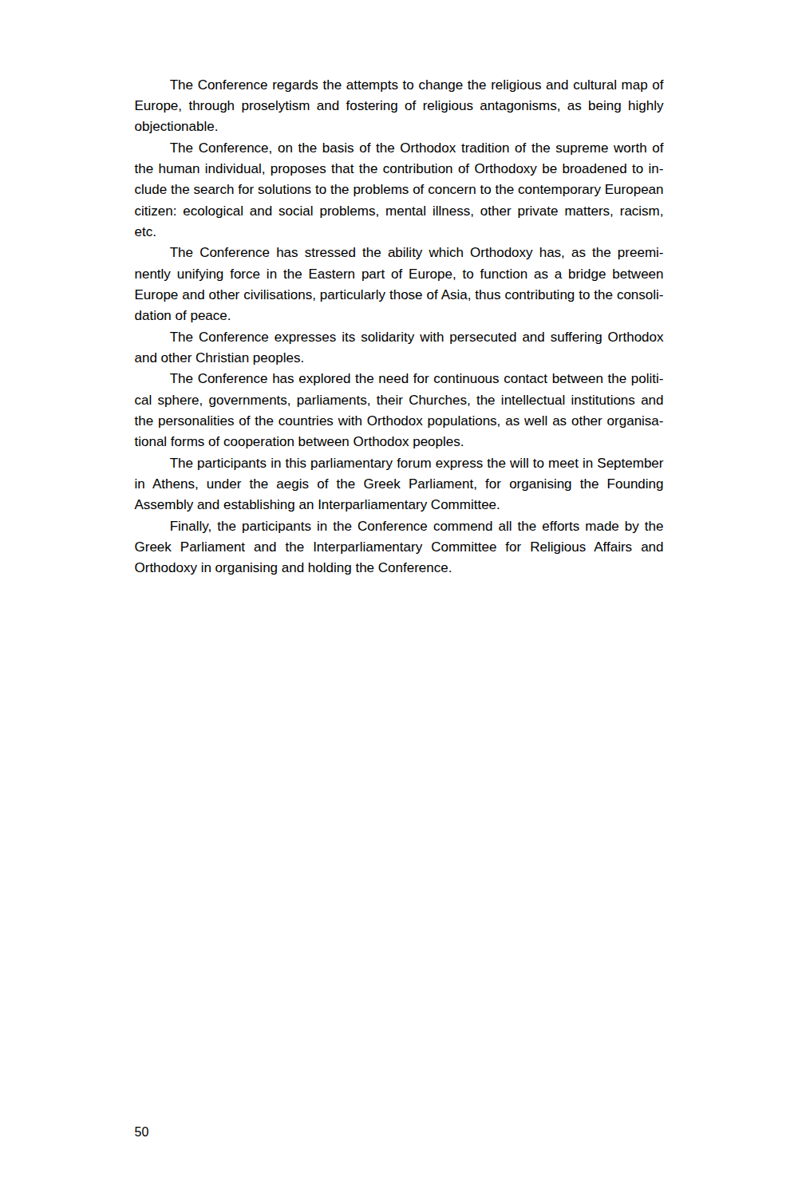The Conference regards the attempts to change the religious and cultural map of Europe, through proselytism and fostering of religious antagonisms, as being highly objectionable.
The Conference, on the basis of the Orthodox tradition of the supreme worth of the human individual, proposes that the contribution of Orthodoxy be broadened to include the search for solutions to the problems of concern to the contemporary European citizen: ecological and social problems, mental illness, other private matters, racism, etc.
The Conference has stressed the ability which Orthodoxy has, as the preeminently unifying force in the Eastern part of Europe, to function as a bridge between Europe and other civilisations, particularly those of Asia, thus contributing to the consolidation of peace.
The Conference expresses its solidarity with persecuted and suffering Orthodox and other Christian peoples.
The Conference has explored the need for continuous contact between the political sphere, governments, parliaments, their Churches, the intellectual institutions and the personalities of the countries with Orthodox populations, as well as other organisational forms of cooperation between Orthodox peoples.
The participants in this parliamentary forum express the will to meet in September in Athens, under the aegis of the Greek Parliament, for organising the Founding Assembly and establishing an Interparliamentary Committee.
Finally, the participants in the Conference commend all the efforts made by the Greek Parliament and the Interparliamentary Committee for Religious Affairs and Orthodoxy in organising and holding the Conference.
50